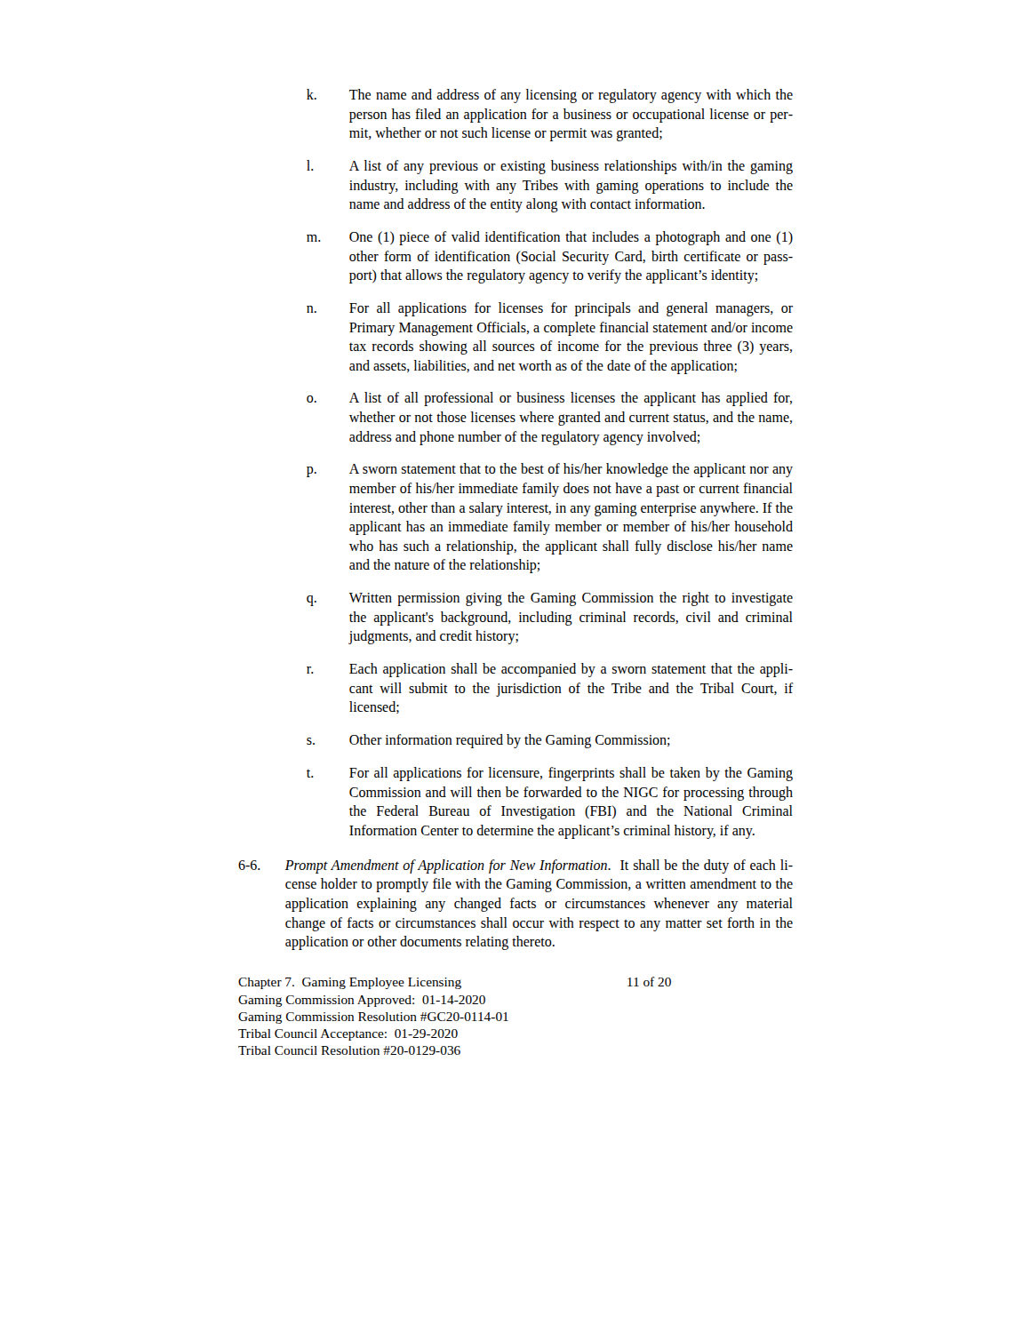k.
The name and address of any licensing or regulatory agency with which the person has filed an application for a business or occupational license or permit, whether or not such license or permit was granted;
l.
A list of any previous or existing business relationships with/in the gaming industry, including with any Tribes with gaming operations to include the name and address of the entity along with contact information.
m.
One (1) piece of valid identification that includes a photograph and one (1) other form of identification (Social Security Card, birth certificate or passport) that allows the regulatory agency to verify the applicant’s identity;
n.
For all applications for licenses for principals and general managers, or Primary Management Officials, a complete financial statement and/or income tax records showing all sources of income for the previous three (3) years, and assets, liabilities, and net worth as of the date of the application;
o.
A list of all professional or business licenses the applicant has applied for, whether or not those licenses where granted and current status, and the name, address and phone number of the regulatory agency involved;
p.
A sworn statement that to the best of his/her knowledge the applicant nor any member of his/her immediate family does not have a past or current financial interest, other than a salary interest, in any gaming enterprise anywhere. If the applicant has an immediate family member or member of his/her household who has such a relationship, the applicant shall fully disclose his/her name and the nature of the relationship;
q.
Written permission giving the Gaming Commission the right to investigate the applicant's background, including criminal records, civil and criminal judgments, and credit history;
r.
Each application shall be accompanied by a sworn statement that the applicant will submit to the jurisdiction of the Tribe and the Tribal Court, if licensed;
s.
Other information required by the Gaming Commission;
t.
For all applications for licensure, fingerprints shall be taken by the Gaming Commission and will then be forwarded to the NIGC for processing through the Federal Bureau of Investigation (FBI) and the National Criminal Information Center to determine the applicant’s criminal history, if any.
6-6.
Prompt Amendment of Application for New Information. It shall be the duty of each license holder to promptly file with the Gaming Commission, a written amendment to the application explaining any changed facts or circumstances whenever any material change of facts or circumstances shall occur with respect to any matter set forth in the application or other documents relating thereto.
Chapter 7. Gaming Employee Licensing Gaming Commission Approved: 01-14-2020 Gaming Commission Resolution #GC20-0114-01 Tribal Council Acceptance: 01-29-2020 Tribal Council Resolution #20-0129-036
11 of 20